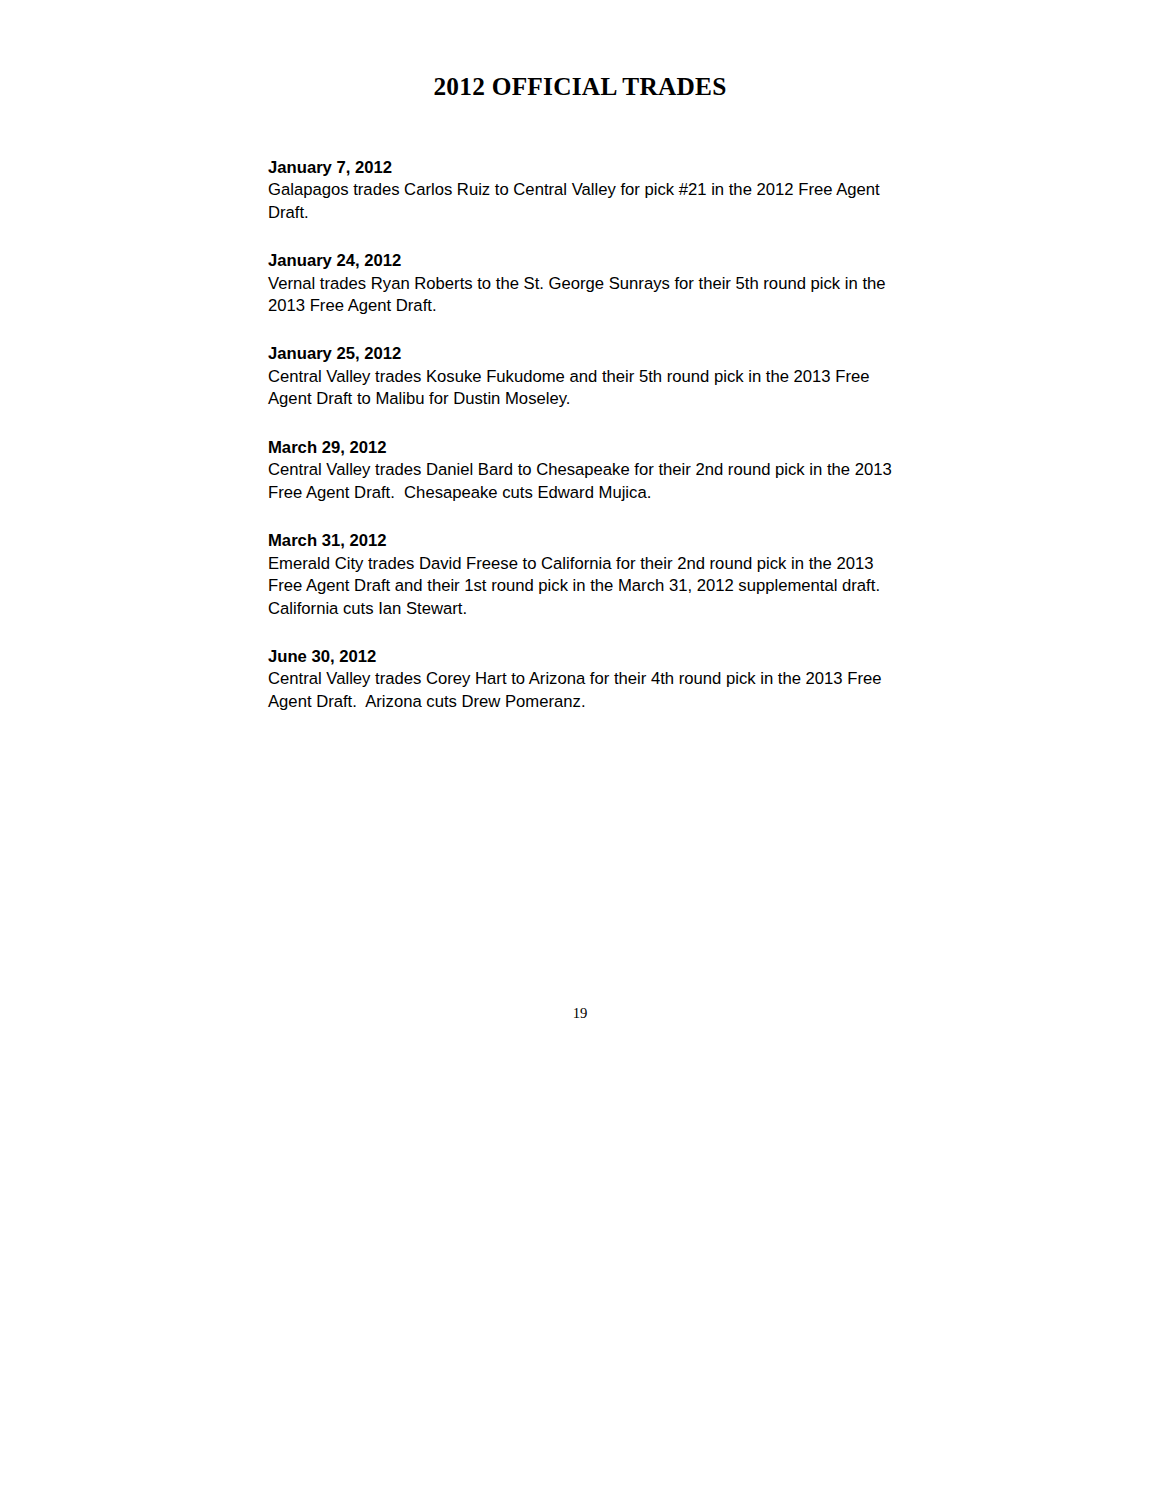2012 OFFICIAL TRADES
January 7, 2012 Galapagos trades Carlos Ruiz to Central Valley for pick #21 in the 2012 Free Agent Draft.
January 24, 2012 Vernal trades Ryan Roberts to the St. George Sunrays for their 5th round pick in the 2013 Free Agent Draft.
January 25, 2012 Central Valley trades Kosuke Fukudome and their 5th round pick in the 2013 Free Agent Draft to Malibu for Dustin Moseley.
March 29, 2012 Central Valley trades Daniel Bard to Chesapeake for their 2nd round pick in the 2013 Free Agent Draft. Chesapeake cuts Edward Mujica.
March 31, 2012 Emerald City trades David Freese to California for their 2nd round pick in the 2013 Free Agent Draft and their 1st round pick in the March 31, 2012 supplemental draft. California cuts Ian Stewart.
June 30, 2012 Central Valley trades Corey Hart to Arizona for their 4th round pick in the 2013 Free Agent Draft. Arizona cuts Drew Pomeranz.
19